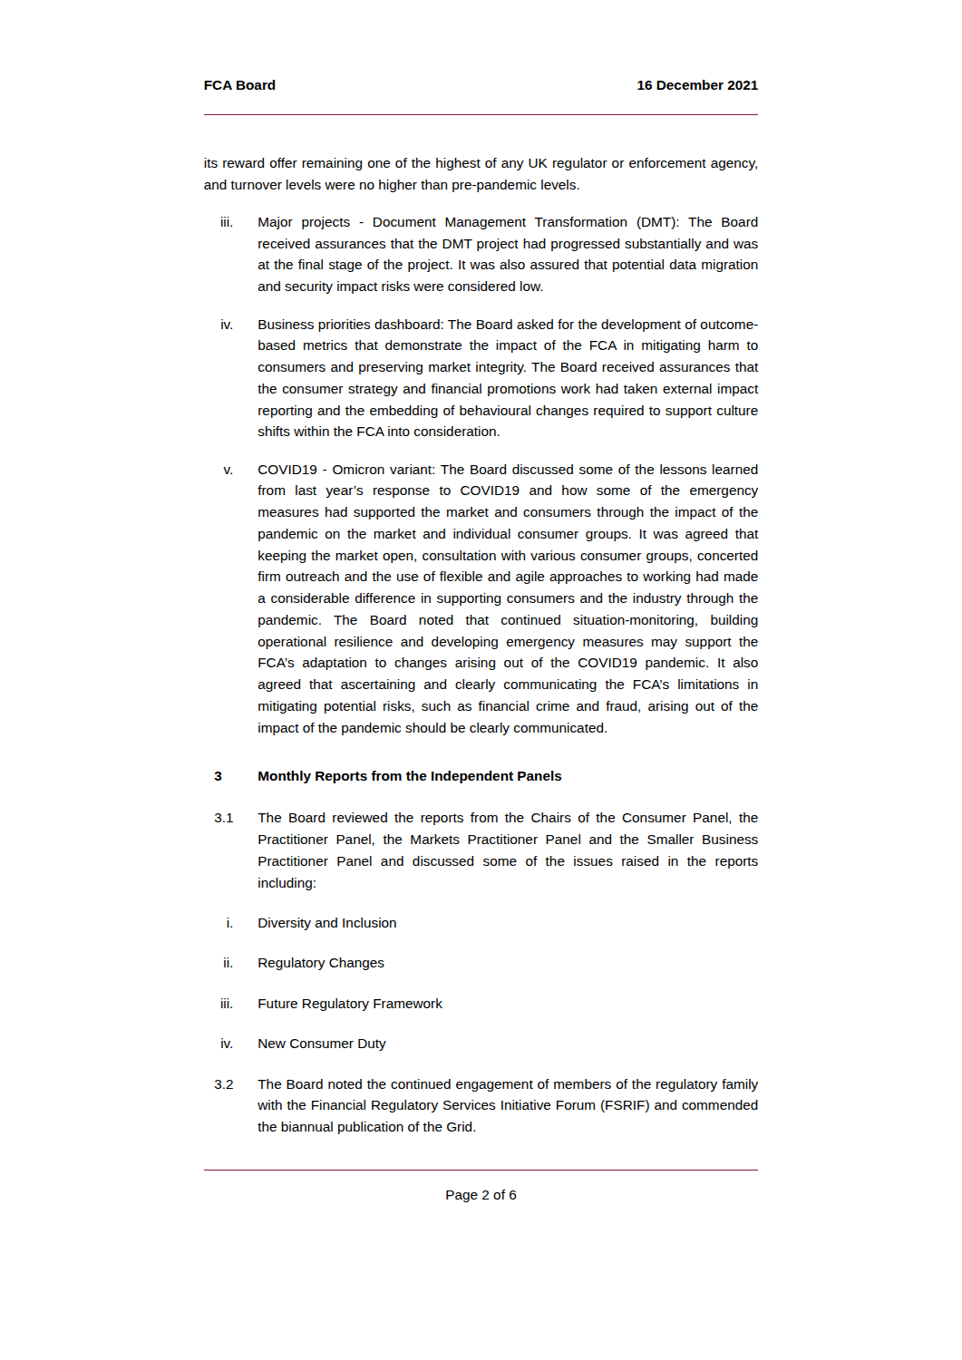FCA Board 16 December 2021
its reward offer remaining one of the highest of any UK regulator or enforcement agency, and turnover levels were no higher than pre-pandemic levels.
iii. Major projects - Document Management Transformation (DMT): The Board received assurances that the DMT project had progressed substantially and was at the final stage of the project. It was also assured that potential data migration and security impact risks were considered low.
iv. Business priorities dashboard: The Board asked for the development of outcome-based metrics that demonstrate the impact of the FCA in mitigating harm to consumers and preserving market integrity. The Board received assurances that the consumer strategy and financial promotions work had taken external impact reporting and the embedding of behavioural changes required to support culture shifts within the FCA into consideration.
v. COVID19 - Omicron variant: The Board discussed some of the lessons learned from last year’s response to COVID19 and how some of the emergency measures had supported the market and consumers through the impact of the pandemic on the market and individual consumer groups. It was agreed that keeping the market open, consultation with various consumer groups, concerted firm outreach and the use of flexible and agile approaches to working had made a considerable difference in supporting consumers and the industry through the pandemic. The Board noted that continued situation-monitoring, building operational resilience and developing emergency measures may support the FCA’s adaptation to changes arising out of the COVID19 pandemic. It also agreed that ascertaining and clearly communicating the FCA’s limitations in mitigating potential risks, such as financial crime and fraud, arising out of the impact of the pandemic should be clearly communicated.
3 Monthly Reports from the Independent Panels
3.1 The Board reviewed the reports from the Chairs of the Consumer Panel, the Practitioner Panel, the Markets Practitioner Panel and the Smaller Business Practitioner Panel and discussed some of the issues raised in the reports including:
i. Diversity and Inclusion
ii. Regulatory Changes
iii. Future Regulatory Framework
iv. New Consumer Duty
3.2 The Board noted the continued engagement of members of the regulatory family with the Financial Regulatory Services Initiative Forum (FSRIF) and commended the biannual publication of the Grid.
Page 2 of 6